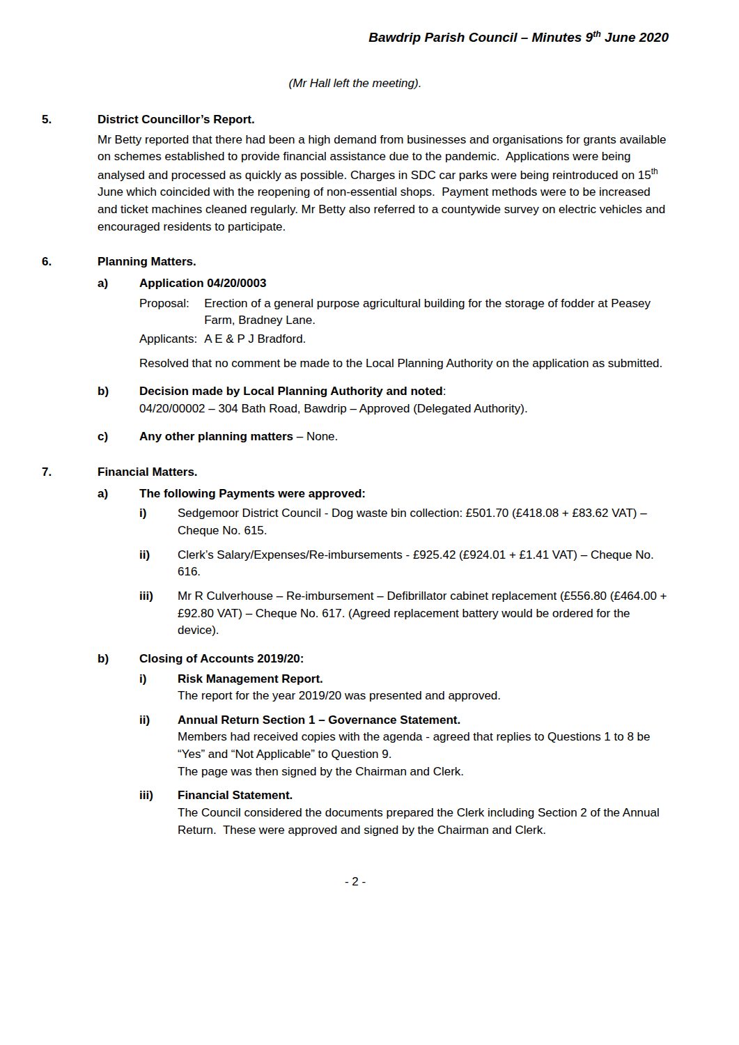Bawdrip Parish Council – Minutes 9th June 2020
(Mr Hall left the meeting).
5.
District Councillor’s Report.
Mr Betty reported that there had been a high demand from businesses and organisations for grants available on schemes established to provide financial assistance due to the pandemic. Applications were being analysed and processed as quickly as possible. Charges in SDC car parks were being reintroduced on 15th June which coincided with the reopening of non-essential shops. Payment methods were to be increased and ticket machines cleaned regularly. Mr Betty also referred to a countywide survey on electric vehicles and encouraged residents to participate.
6.
Planning Matters.
a)
Application 04/20/0003
| Proposal: | Erection of a general purpose agricultural building for the storage of fodder at Peasey Farm, Bradney Lane. |
| Applicants: | A E & P J Bradford. |
Resolved that no comment be made to the Local Planning Authority on the application as submitted.
b)
Decision made by Local Planning Authority and noted:
04/20/00002 – 304 Bath Road, Bawdrip – Approved (Delegated Authority).
c)
Any other planning matters – None.
7.
Financial Matters.
a)
The following Payments were approved:
i) Sedgemoor District Council - Dog waste bin collection: £501.70 (£418.08 + £83.62 VAT) – Cheque No. 615.
ii) Clerk’s Salary/Expenses/Re-imbursements - £925.42 (£924.01 + £1.41 VAT) – Cheque No. 616.
iii) Mr R Culverhouse – Re-imbursement – Defibrillator cabinet replacement (£556.80 (£464.00 + £92.80 VAT) – Cheque No. 617. (Agreed replacement battery would be ordered for the device).
b)
Closing of Accounts 2019/20:
i) Risk Management Report.
The report for the year 2019/20 was presented and approved.
ii) Annual Return Section 1 – Governance Statement.
Members had received copies with the agenda - agreed that replies to Questions 1 to 8 be “Yes” and “Not Applicable” to Question 9.
The page was then signed by the Chairman and Clerk.
iii) Financial Statement.
The Council considered the documents prepared the Clerk including Section 2 of the Annual Return. These were approved and signed by the Chairman and Clerk.
- 2 -